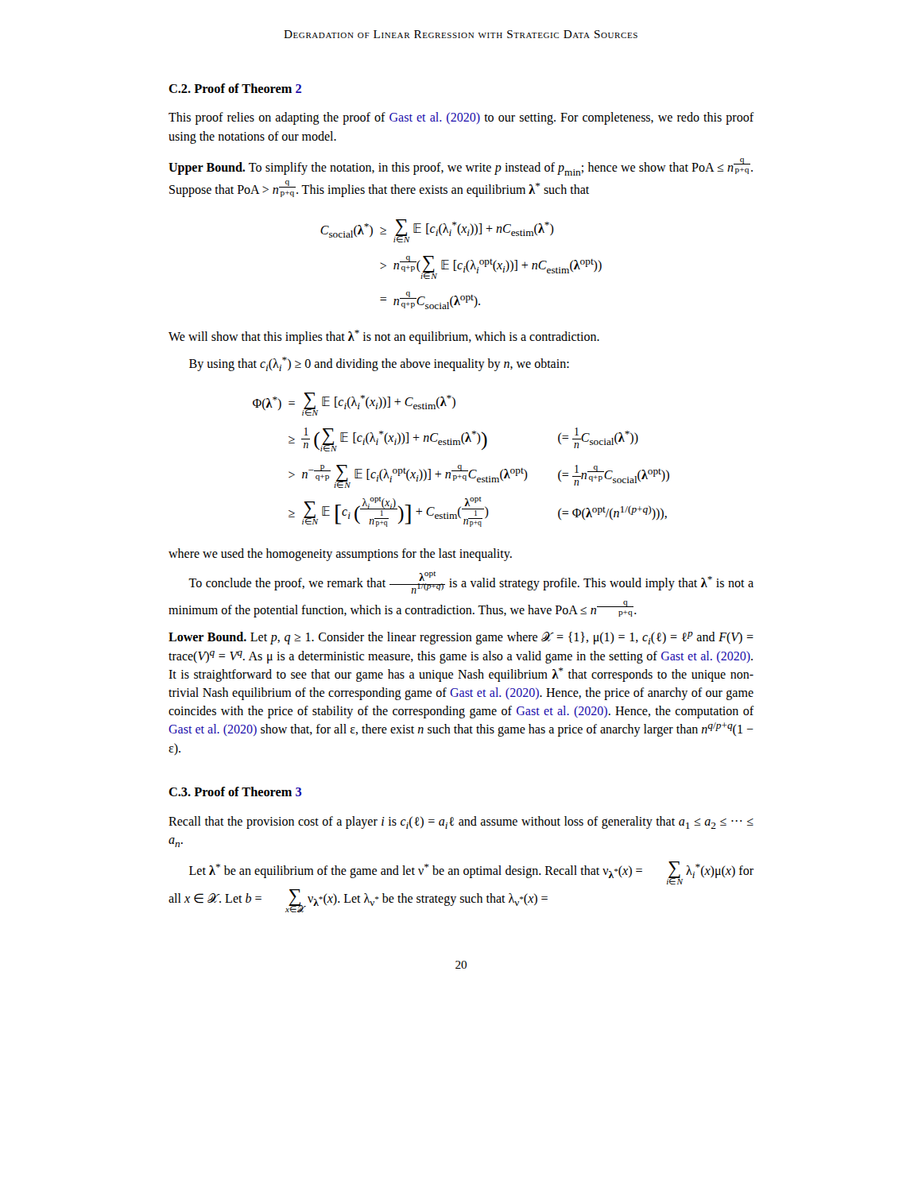Degradation of Linear Regression with Strategic Data Sources
C.2. Proof of Theorem 2
This proof relies on adapting the proof of Gast et al. (2020) to our setting. For completeness, we redo this proof using the notations of our model.
Upper Bound. To simplify the notation, in this proof, we write p instead of pmin; hence we show that PoA ≤ nqp+q. Suppose that PoA > nqp+q. This implies that there exists an equilibrium λ* such that
| C social ( λ * ) | ≥ | ∑ i ∈ N 𝔼 [ c i (λ i * ( x i ))] + nC estim ( λ * ) |
| | > | n q q+p ( ∑ i ∈ N 𝔼 [ c i (λ i opt ( x i ))] + nC estim ( λ opt )) |
| | = | n q q+p C social ( λ opt ). |
We will show that this implies that λ* is not an equilibrium, which is a contradiction.
By using that ci(λi*) ≥ 0 and dividing the above inequality by n, we obtain:
| Φ( λ * ) | = | ∑ i ∈ N 𝔼 [ c i (λ i * ( x i ))] + C estim ( λ * ) | |
| | ≥ | 1 n ( ∑ i ∈ N 𝔼 [ c i (λ i * ( x i ))] + nC estim ( λ * ) ) | (= 1 n C social ( λ * )) |
| | > | n − p q+p ∑ i ∈ N 𝔼 [ c i (λ i opt ( x i ))] + n q p+q C estim ( λ opt ) | (= 1 n n q q+p C social ( λ opt )) |
| | ≥ | ∑ i ∈ N 𝔼 [ c i ( λ i opt ( x i ) n 1 p+q ) ] + C estim ( λ opt n 1 p+q ) | (= Φ( λ opt /( n 1/( p + q ) ))), |
where we used the homogeneity assumptions for the last inequality.
To conclude the proof, we remark that λopt n1/(p+q) is a valid strategy profile. This would imply that λ* is not a minimum of the potential function, which is a contradiction. Thus, we have PoA ≤ nqp+q.
Lower Bound. Let p, q ≥ 1. Consider the linear regression game where 𝒳 = {1}, μ(1) = 1, ci(ℓ) = ℓp and F(V) = trace(V)q = Vq. As μ is a deterministic measure, this game is also a valid game in the setting of Gast et al. (2020). It is straightforward to see that our game has a unique Nash equilibrium λ* that corresponds to the unique non-trivial Nash equilibrium of the corresponding game of Gast et al. (2020). Hence, the price of anarchy of our game coincides with the price of stability of the corresponding game of Gast et al. (2020). Hence, the computation of Gast et al. (2020) show that, for all ε, there exist n such that this game has a price of anarchy larger than nq/p+q(1 − ε).
C.3. Proof of Theorem 3
Recall that the provision cost of a player i is ci(ℓ) = aiℓ and assume without loss of generality that a1 ≤ a2 ≤ ··· ≤ an.
Let λ* be an equilibrium of the game and let ν* be an optimal design. Recall that νλ*(x) = ∑i∈N λi*(x)μ(x) for all x ∈ 𝒳. Let b = ∑x∈𝒳 νλ*(x). Let λν* be the strategy such that λν*(x) =
20